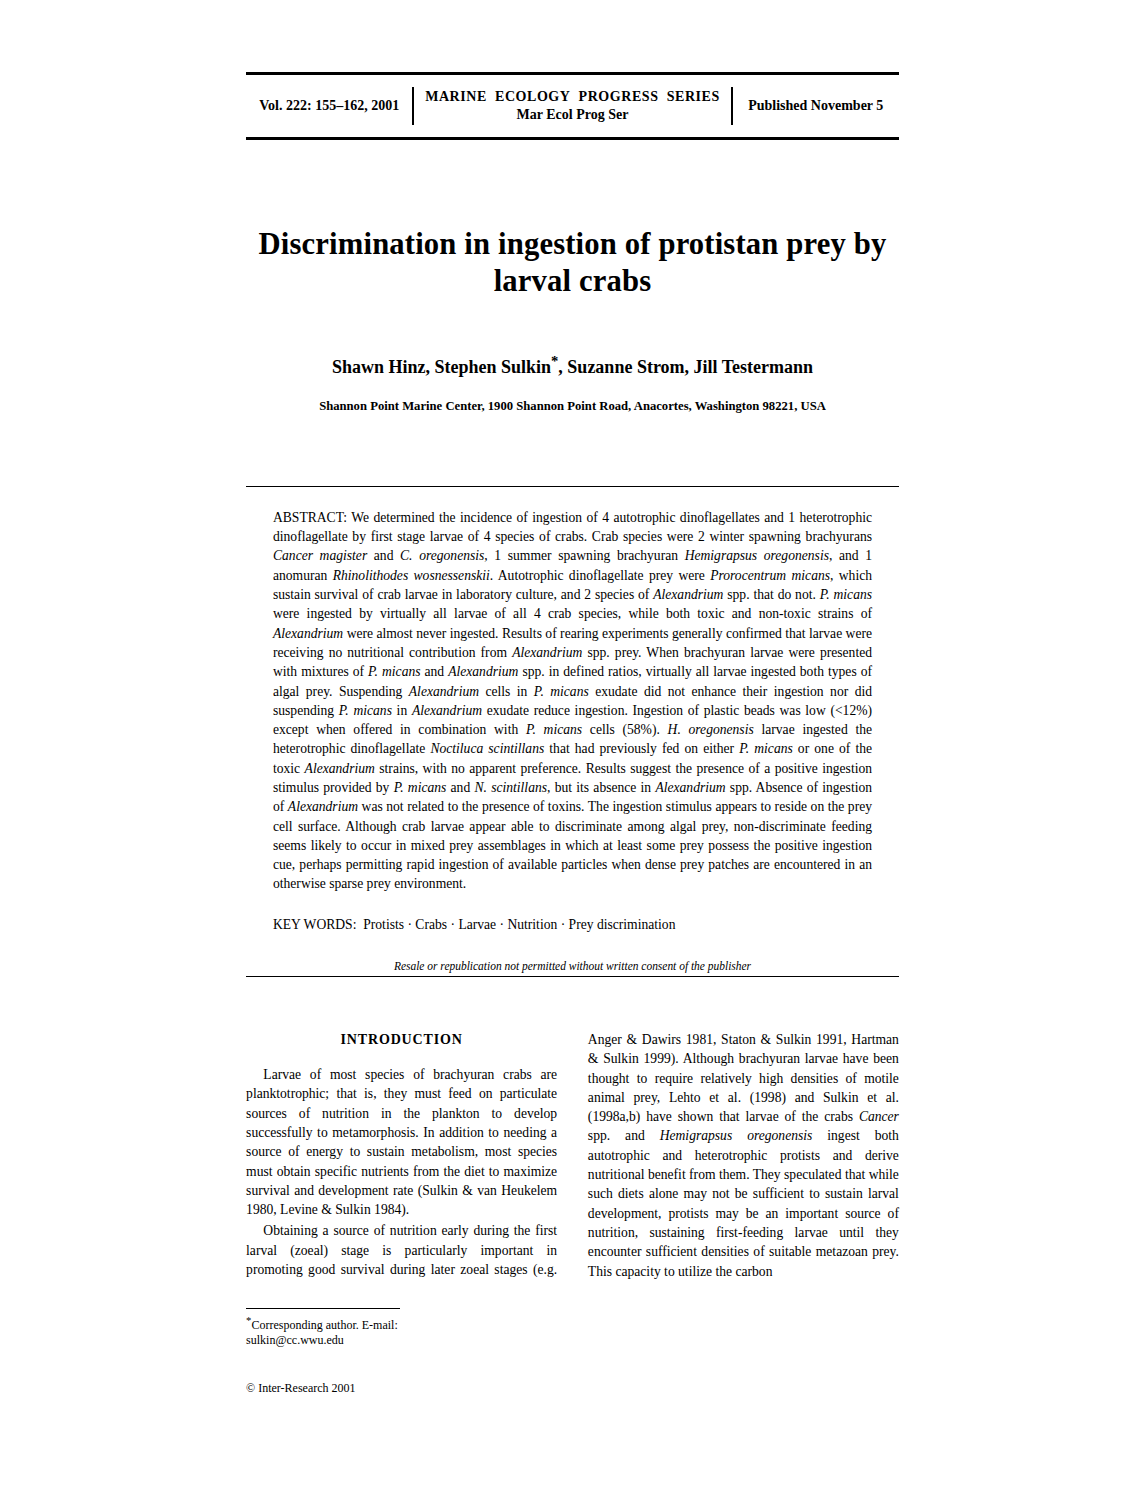Vol. 222: 155–162, 2001
MARINE ECOLOGY PROGRESS SERIES
Mar Ecol Prog Ser
Published November 5
Discrimination in ingestion of protistan prey by
larval crabs
Shawn Hinz, Stephen Sulkin*, Suzanne Strom, Jill Testermann
Shannon Point Marine Center, 1900 Shannon Point Road, Anacortes, Washington 98221, USA
ABSTRACT: We determined the incidence of ingestion of 4 autotrophic dinoflagellates and 1 heterotrophic dinoflagellate by first stage larvae of 4 species of crabs. Crab species were 2 winter spawning brachyurans Cancer magister and C. oregonensis, 1 summer spawning brachyuran Hemigrapsus oregonensis, and 1 anomuran Rhinolithodes wosnessenskii. Autotrophic dinoflagellate prey were Prorocentrum micans, which sustain survival of crab larvae in laboratory culture, and 2 species of Alexandrium spp. that do not. P. micans were ingested by virtually all larvae of all 4 crab species, while both toxic and non-toxic strains of Alexandrium were almost never ingested. Results of rearing experiments generally confirmed that larvae were receiving no nutritional contribution from Alexandrium spp. prey. When brachyuran larvae were presented with mixtures of P. micans and Alexandrium spp. in defined ratios, virtually all larvae ingested both types of algal prey. Suspending Alexandrium cells in P. micans exudate did not enhance their ingestion nor did suspending P. micans in Alexandrium exudate reduce ingestion. Ingestion of plastic beads was low (<12%) except when offered in combination with P. micans cells (58%). H. oregonensis larvae ingested the heterotrophic dinoflagellate Noctiluca scintillans that had previously fed on either P. micans or one of the toxic Alexandrium strains, with no apparent preference. Results suggest the presence of a positive ingestion stimulus provided by P. micans and N. scintillans, but its absence in Alexandrium spp. Absence of ingestion of Alexandrium was not related to the presence of toxins. The ingestion stimulus appears to reside on the prey cell surface. Although crab larvae appear able to discriminate among algal prey, non-discriminate feeding seems likely to occur in mixed prey assemblages in which at least some prey possess the positive ingestion cue, perhaps permitting rapid ingestion of available particles when dense prey patches are encountered in an otherwise sparse prey environment.
KEY WORDS: Protists · Crabs · Larvae · Nutrition · Prey discrimination
Resale or republication not permitted without written consent of the publisher
INTRODUCTION
Larvae of most species of brachyuran crabs are planktotrophic; that is, they must feed on particulate sources of nutrition in the plankton to develop successfully to metamorphosis. In addition to needing a source of energy to sustain metabolism, most species must obtain specific nutrients from the diet to maximize survival and development rate (Sulkin & van Heukelem 1980, Levine & Sulkin 1984).
Obtaining a source of nutrition early during the first larval (zoeal) stage is particularly important in promoting good survival during later zoeal stages (e.g. Anger & Dawirs 1981, Staton & Sulkin 1991, Hartman & Sulkin 1999). Although brachyuran larvae have been thought to require relatively high densities of motile animal prey, Lehto et al. (1998) and Sulkin et al. (1998a,b) have shown that larvae of the crabs Cancer spp. and Hemigrapsus oregonensis ingest both autotrophic and heterotrophic protists and derive nutritional benefit from them. They speculated that while such diets alone may not be sufficient to sustain larval development, protists may be an important source of nutrition, sustaining first-feeding larvae until they encounter sufficient densities of suitable metazoan prey. This capacity to utilize the carbon
*Corresponding author. E-mail: sulkin@cc.wwu.edu
© Inter-Research 2001